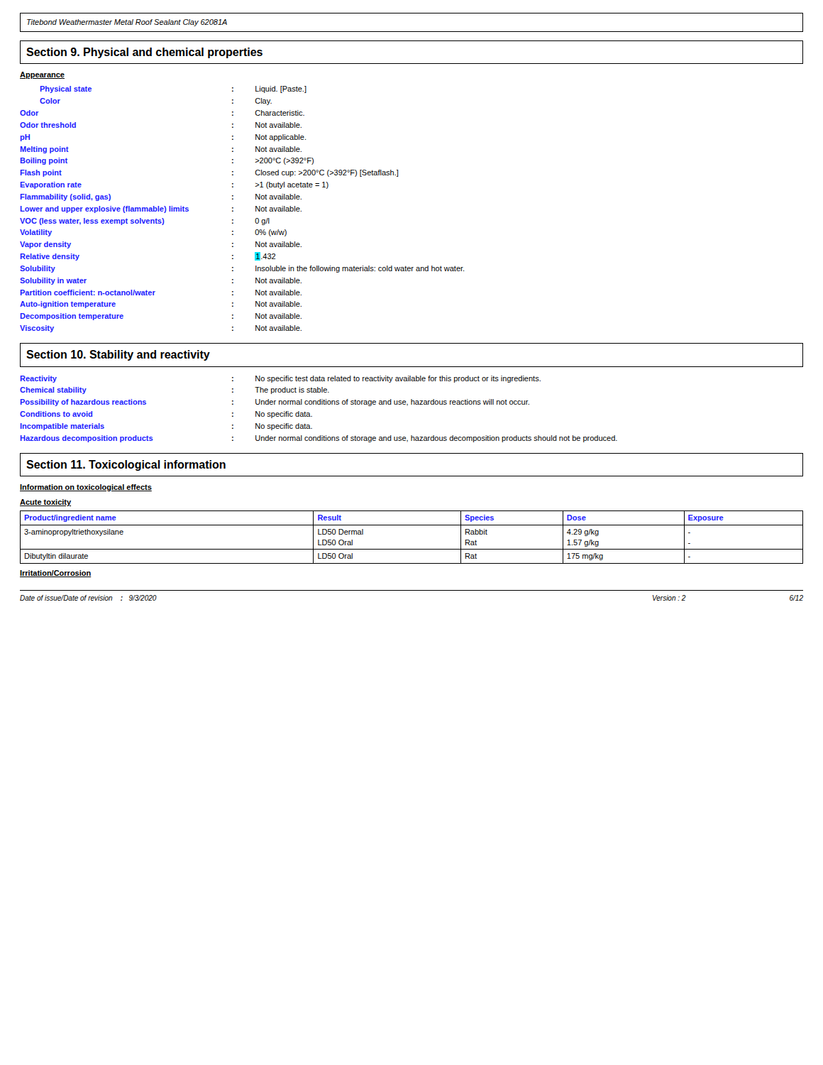Titebond Weathermaster Metal Roof Sealant Clay 62081A
Section 9. Physical and chemical properties
Appearance
| Physical state | : | Liquid. [Paste.] |
| Color | : | Clay. |
| Odor | : | Characteristic. |
| Odor threshold | : | Not available. |
| pH | : | Not applicable. |
| Melting point | : | Not available. |
| Boiling point | : | >200°C (>392°F) |
| Flash point | : | Closed cup: >200°C (>392°F) [Setaflash.] |
| Evaporation rate | : | >1 (butyl acetate = 1) |
| Flammability (solid, gas) | : | Not available. |
| Lower and upper explosive (flammable) limits | : | Not available. |
| VOC (less water, less exempt solvents) | : | 0 g/l |
| Volatility | : | 0% (w/w) |
| Vapor density | : | Not available. |
| Relative density | : | 1 .432 |
| Solubility | : | Insoluble in the following materials: cold water and hot water. |
| Solubility in water | : | Not available. |
| Partition coefficient: n-octanol/water | : | Not available. |
| Auto-ignition temperature | : | Not available. |
| Decomposition temperature | : | Not available. |
| Viscosity | : | Not available. |
Section 10. Stability and reactivity
| Reactivity | : | No specific test data related to reactivity available for this product or its ingredients. |
| Chemical stability | : | The product is stable. |
| Possibility of hazardous reactions | : | Under normal conditions of storage and use, hazardous reactions will not occur. |
| Conditions to avoid | : | No specific data. |
| Incompatible materials | : | No specific data. |
| Hazardous decomposition products | : | Under normal conditions of storage and use, hazardous decomposition products should not be produced. |
Section 11. Toxicological information
Information on toxicological effects
Acute toxicity
| Product/ingredient name | Result | Species | Dose | Exposure |
| --- | --- | --- | --- | --- |
| 3-aminopropyltriethoxysilane | LD50 Dermal LD50 Oral | Rabbit Rat | 4.29 g/kg 1.57 g/kg | - - |
| Dibutyltin dilaurate | LD50 Oral | Rat | 175 mg/kg | - |
Irritation/Corrosion
Date of issue/Date of revision : 9/3/2020
Version : 2
6/12